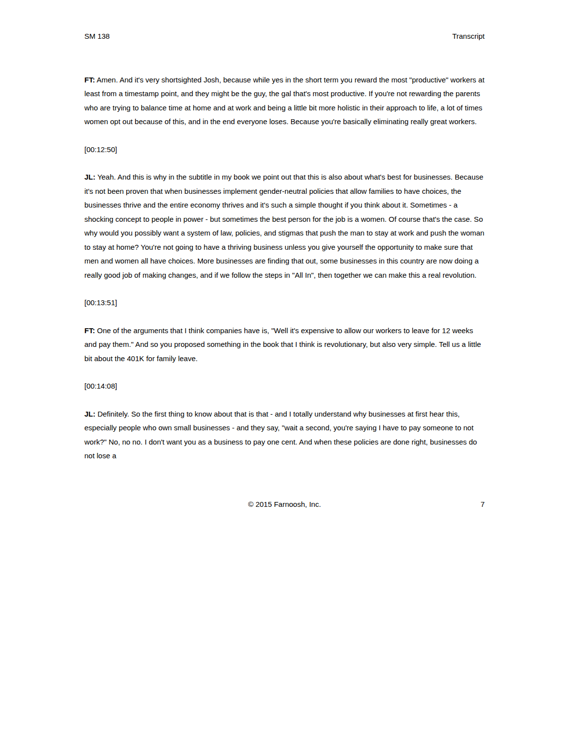SM 138
Transcript
FT: Amen. And it's very shortsighted Josh, because while yes in the short term you reward the most "productive" workers at least from a timestamp point, and they might be the guy, the gal that's most productive. If you're not rewarding the parents who are trying to balance time at home and at work and being a little bit more holistic in their approach to life, a lot of times women opt out because of this, and in the end everyone loses. Because you're basically eliminating really great workers.
[00:12:50]
JL: Yeah. And this is why in the subtitle in my book we point out that this is also about what's best for businesses. Because it's not been proven that when businesses implement gender-neutral policies that allow families to have choices, the businesses thrive and the entire economy thrives and it's such a simple thought if you think about it. Sometimes - a shocking concept to people in power - but sometimes the best person for the job is a women. Of course that's the case. So why would you possibly want a system of law, policies, and stigmas that push the man to stay at work and push the woman to stay at home? You're not going to have a thriving business unless you give yourself the opportunity to make sure that men and women all have choices. More businesses are finding that out, some businesses in this country are now doing a really good job of making changes, and if we follow the steps in "All In", then together we can make this a real revolution.
[00:13:51]
FT: One of the arguments that I think companies have is, "Well it's expensive to allow our workers to leave for 12 weeks and pay them." And so you proposed something in the book that I think is revolutionary, but also very simple. Tell us a little bit about the 401K for family leave.
[00:14:08]
JL: Definitely. So the first thing to know about that is that - and I totally understand why businesses at first hear this, especially people who own small businesses - and they say, "wait a second, you're saying I have to pay someone to not work?" No, no no. I don't want you as a business to pay one cent. And when these policies are done right, businesses do not lose a
© 2015 Farnoosh, Inc.
7